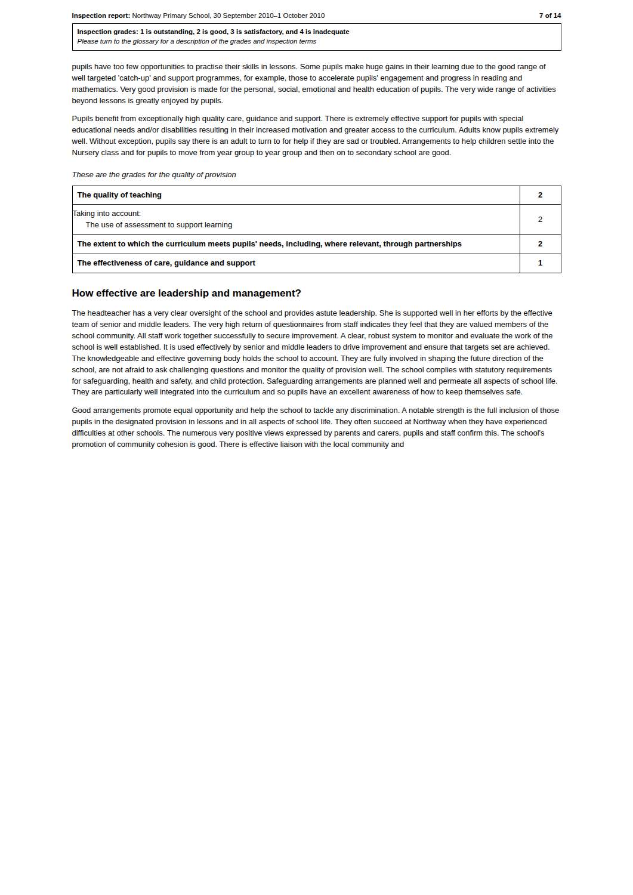Inspection report: Northway Primary School, 30 September 2010–1 October 2010
7 of 14
Inspection grades: 1 is outstanding, 2 is good, 3 is satisfactory, and 4 is inadequate
Please turn to the glossary for a description of the grades and inspection terms
pupils have too few opportunities to practise their skills in lessons. Some pupils make huge gains in their learning due to the good range of well targeted 'catch-up' and support programmes, for example, those to accelerate pupils' engagement and progress in reading and mathematics. Very good provision is made for the personal, social, emotional and health education of pupils. The very wide range of activities beyond lessons is greatly enjoyed by pupils.
Pupils benefit from exceptionally high quality care, guidance and support. There is extremely effective support for pupils with special educational needs and/or disabilities resulting in their increased motivation and greater access to the curriculum. Adults know pupils extremely well. Without exception, pupils say there is an adult to turn to for help if they are sad or troubled. Arrangements to help children settle into the Nursery class and for pupils to move from year group to year group and then on to secondary school are good.
These are the grades for the quality of provision
| The quality of teaching | 2 |
| Taking into account: The use of assessment to support learning | 2 |
| The extent to which the curriculum meets pupils' needs, including, where relevant, through partnerships | 2 |
| The effectiveness of care, guidance and support | 1 |
How effective are leadership and management?
The headteacher has a very clear oversight of the school and provides astute leadership. She is supported well in her efforts by the effective team of senior and middle leaders. The very high return of questionnaires from staff indicates they feel that they are valued members of the school community. All staff work together successfully to secure improvement. A clear, robust system to monitor and evaluate the work of the school is well established. It is used effectively by senior and middle leaders to drive improvement and ensure that targets set are achieved. The knowledgeable and effective governing body holds the school to account. They are fully involved in shaping the future direction of the school, are not afraid to ask challenging questions and monitor the quality of provision well. The school complies with statutory requirements for safeguarding, health and safety, and child protection. Safeguarding arrangements are planned well and permeate all aspects of school life. They are particularly well integrated into the curriculum and so pupils have an excellent awareness of how to keep themselves safe.
Good arrangements promote equal opportunity and help the school to tackle any discrimination. A notable strength is the full inclusion of those pupils in the designated provision in lessons and in all aspects of school life. They often succeed at Northway when they have experienced difficulties at other schools. The numerous very positive views expressed by parents and carers, pupils and staff confirm this. The school's promotion of community cohesion is good. There is effective liaison with the local community and